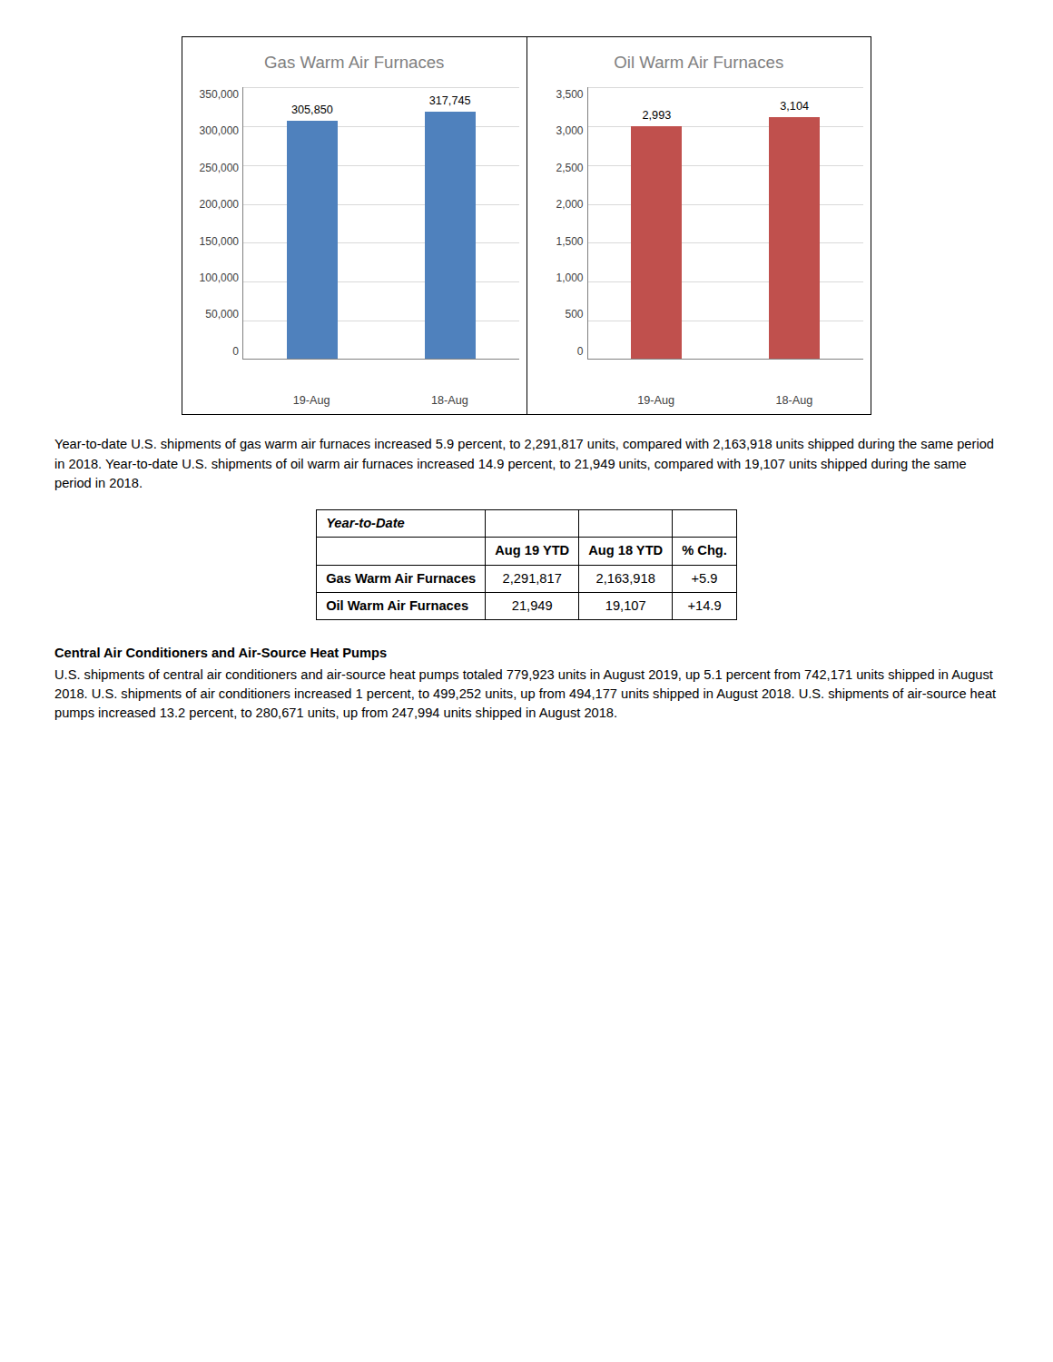Gas Warm Air Furnaces
350,000 300,000 250,000 200,000 150,000 100,000 50,000 0
305,850
317,745
19-Aug 18-Aug
Oil Warm Air Furnaces
3,500 3,000 2,500 2,000 1,500 1,000 500 0
2,993
3,104
19-Aug 18-Aug
Year-to-date U.S. shipments of gas warm air furnaces increased 5.9 percent, to 2,291,817 units, compared with 2,163,918 units shipped during the same period in 2018. Year-to-date U.S. shipments of oil warm air furnaces increased 14.9 percent, to 21,949 units, compared with 19,107 units shipped during the same period in 2018.
| Year-to-Date | | | |
| | Aug 19 YTD | Aug 18 YTD | % Chg. |
| Gas Warm Air Furnaces | 2,291,817 | 2,163,918 | +5.9 |
| Oil Warm Air Furnaces | 21,949 | 19,107 | +14.9 |
Central Air Conditioners and Air-Source Heat Pumps
U.S. shipments of central air conditioners and air-source heat pumps totaled 779,923 units in August 2019, up 5.1 percent from 742,171 units shipped in August 2018. U.S. shipments of air conditioners increased 1 percent, to 499,252 units, up from 494,177 units shipped in August 2018. U.S. shipments of air-source heat pumps increased 13.2 percent, to 280,671 units, up from 247,994 units shipped in August 2018.